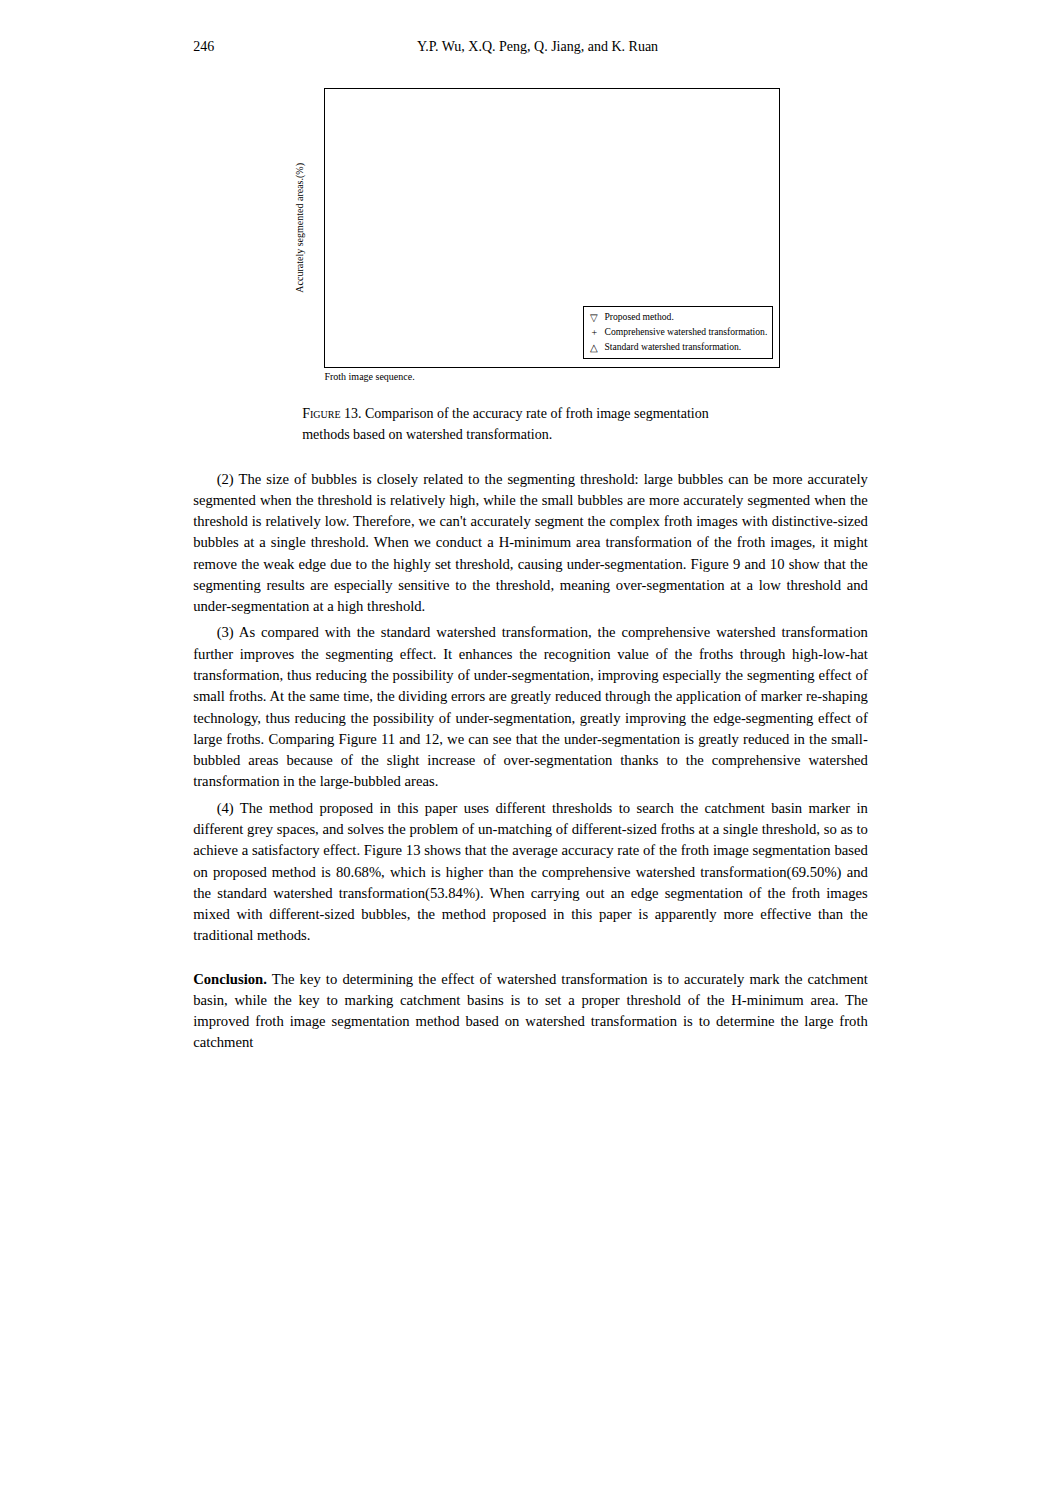246
Y.P. Wu, X.Q. Peng, Q. Jiang, and K. Ruan
Accurately segmented areas.(%)
▽Proposed method.
+Comprehensive watershed transformation.
△Standard watershed transformation.
Froth image sequence.
Figure 13. Comparison of the accuracy rate of froth image segmentation methods based on watershed transformation.
(2) The size of bubbles is closely related to the segmenting threshold: large bubbles can be more accurately segmented when the threshold is relatively high, while the small bubbles are more accurately segmented when the threshold is relatively low. Therefore, we can't accurately segment the complex froth images with distinctive-sized bubbles at a single threshold. When we conduct a H-minimum area transformation of the froth images, it might remove the weak edge due to the highly set threshold, causing under-segmentation. Figure 9 and 10 show that the segmenting results are especially sensitive to the threshold, meaning over-segmentation at a low threshold and under-segmentation at a high threshold.
(3) As compared with the standard watershed transformation, the comprehensive watershed transformation further improves the segmenting effect. It enhances the recognition value of the froths through high-low-hat transformation, thus reducing the possibility of under-segmentation, improving especially the segmenting effect of small froths. At the same time, the dividing errors are greatly reduced through the application of marker re-shaping technology, thus reducing the possibility of under-segmentation, greatly improving the edge-segmenting effect of large froths. Comparing Figure 11 and 12, we can see that the under-segmentation is greatly reduced in the small-bubbled areas because of the slight increase of over-segmentation thanks to the comprehensive watershed transformation in the large-bubbled areas.
(4) The method proposed in this paper uses different thresholds to search the catchment basin marker in different grey spaces, and solves the problem of un-matching of different-sized froths at a single threshold, so as to achieve a satisfactory effect. Figure 13 shows that the average accuracy rate of the froth image segmentation based on proposed method is 80.68%, which is higher than the comprehensive watershed transformation(69.50%) and the standard watershed transformation(53.84%). When carrying out an edge segmentation of the froth images mixed with different-sized bubbles, the method proposed in this paper is apparently more effective than the traditional methods.
Conclusion. The key to determining the effect of watershed transformation is to accurately mark the catchment basin, while the key to marking catchment basins is to set a proper threshold of the H-minimum area. The improved froth image segmentation method based on watershed transformation is to determine the large froth catchment